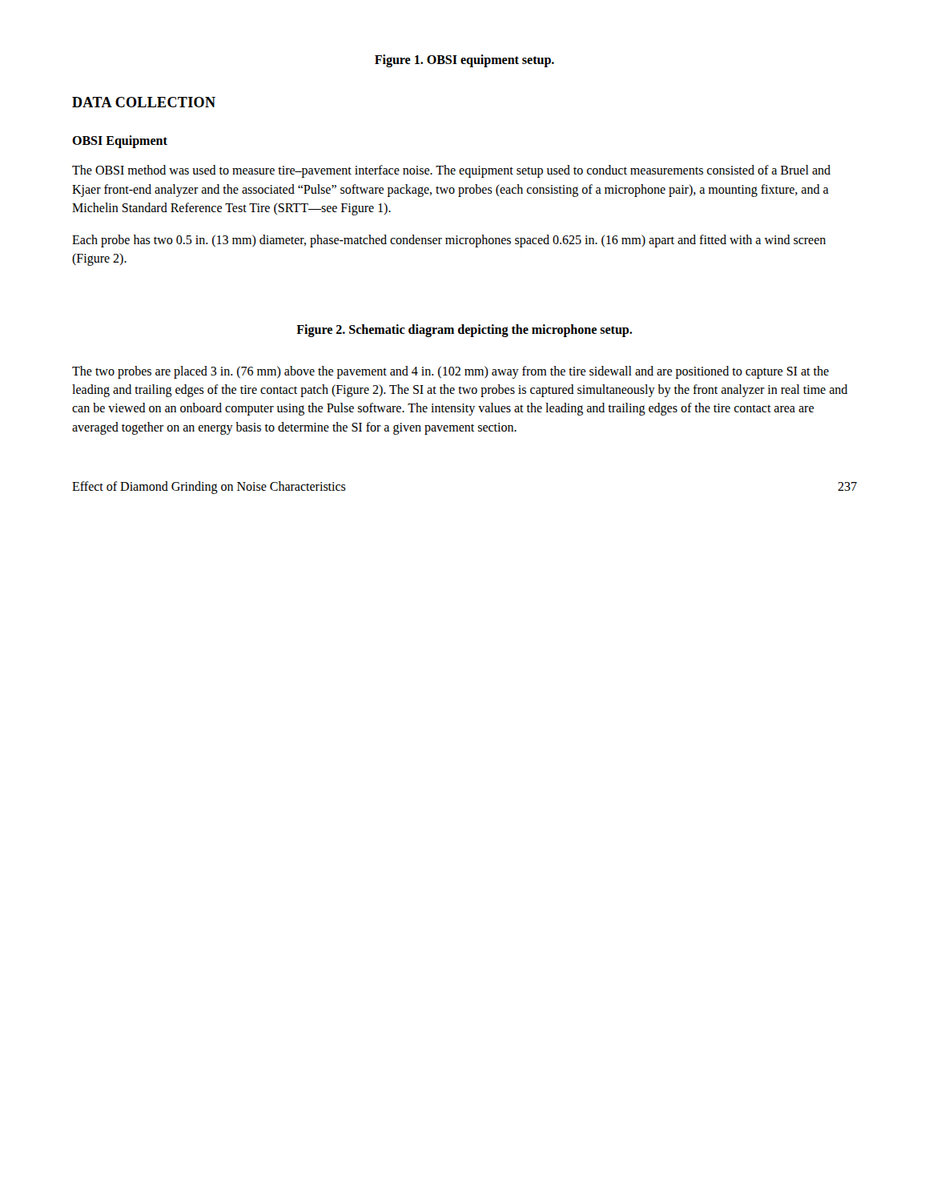Figure 1. OBSI equipment setup.
DATA COLLECTION
OBSI Equipment
The OBSI method was used to measure tire–pavement interface noise. The equipment setup used to conduct measurements consisted of a Bruel and Kjaer front-end analyzer and the associated “Pulse” software package, two probes (each consisting of a microphone pair), a mounting fixture, and a Michelin Standard Reference Test Tire (SRTT—see Figure 1).
Each probe has two 0.5 in. (13 mm) diameter, phase-matched condenser microphones spaced 0.625 in. (16 mm) apart and fitted with a wind screen (Figure 2).
Figure 2. Schematic diagram depicting the microphone setup.
The two probes are placed 3 in. (76 mm) above the pavement and 4 in. (102 mm) away from the tire sidewall and are positioned to capture SI at the leading and trailing edges of the tire contact patch (Figure 2). The SI at the two probes is captured simultaneously by the front analyzer in real time and can be viewed on an onboard computer using the Pulse software. The intensity values at the leading and trailing edges of the tire contact area are averaged together on an energy basis to determine the SI for a given pavement section.
Effect of Diamond Grinding on Noise Characteristics 237